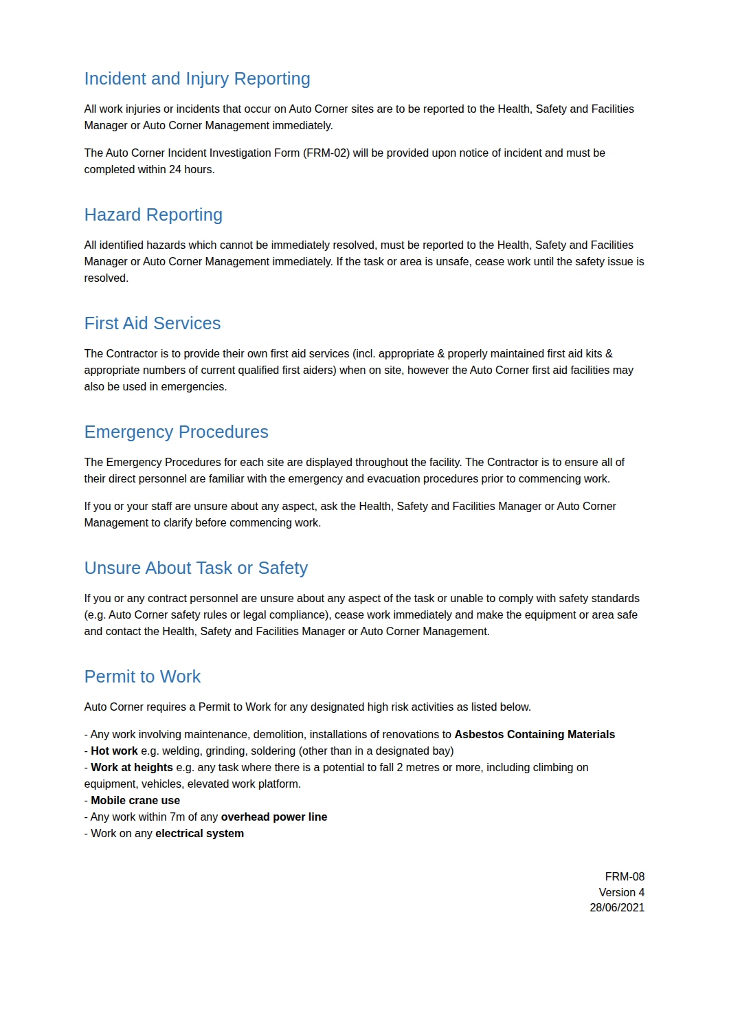Incident and Injury Reporting
All work injuries or incidents that occur on Auto Corner sites are to be reported to the Health, Safety and Facilities Manager or Auto Corner Management immediately.
The Auto Corner Incident Investigation Form (FRM-02) will be provided upon notice of incident and must be completed within 24 hours.
Hazard Reporting
All identified hazards which cannot be immediately resolved, must be reported to the Health, Safety and Facilities Manager or Auto Corner Management immediately. If the task or area is unsafe, cease work until the safety issue is resolved.
First Aid Services
The Contractor is to provide their own first aid services (incl. appropriate & properly maintained first aid kits & appropriate numbers of current qualified first aiders) when on site, however the Auto Corner first aid facilities may also be used in emergencies.
Emergency Procedures
The Emergency Procedures for each site are displayed throughout the facility. The Contractor is to ensure all of their direct personnel are familiar with the emergency and evacuation procedures prior to commencing work.
If you or your staff are unsure about any aspect, ask the Health, Safety and Facilities Manager or Auto Corner Management to clarify before commencing work.
Unsure About Task or Safety
If you or any contract personnel are unsure about any aspect of the task or unable to comply with safety standards (e.g. Auto Corner safety rules or legal compliance), cease work immediately and make the equipment or area safe and contact the Health, Safety and Facilities Manager or Auto Corner Management.
Permit to Work
Auto Corner requires a Permit to Work for any designated high risk activities as listed below.
Any work involving maintenance, demolition, installations of renovations to Asbestos Containing Materials
Hot work e.g. welding, grinding, soldering (other than in a designated bay)
Work at heights e.g. any task where there is a potential to fall 2 metres or more, including climbing on equipment, vehicles, elevated work platform.
Mobile crane use
Any work within 7m of any overhead power line
Work on any electrical system
FRM-08
Version 4
28/06/2021